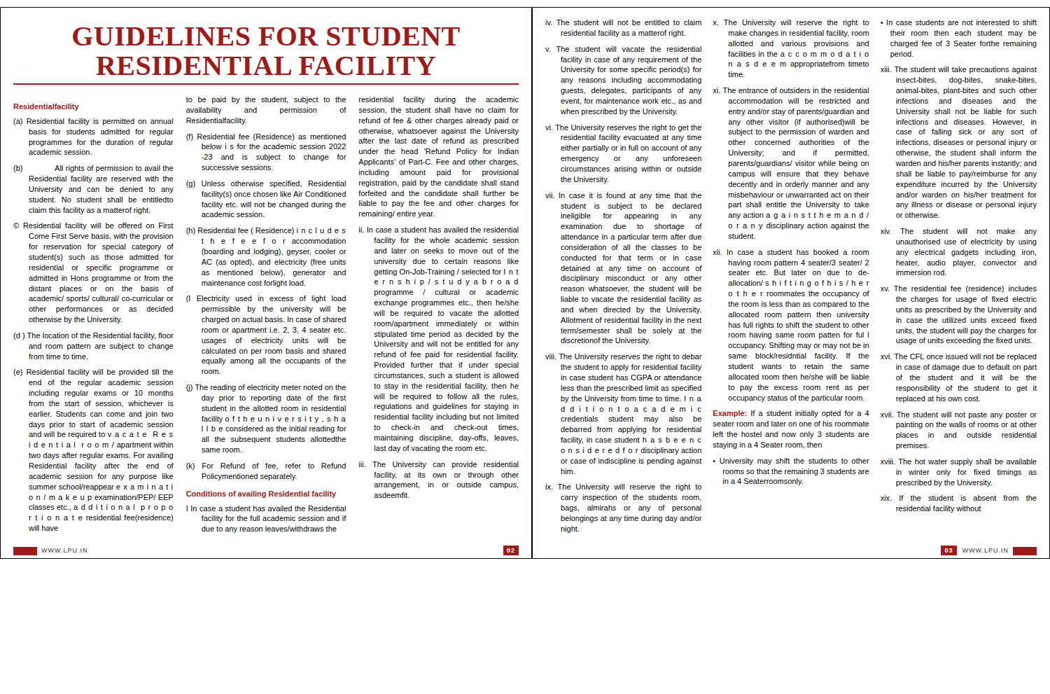GUIDELINES FOR STUDENT
RESIDENTIAL FACILITY
Residentialfacility
(a) Residential facility is permitted on annual basis for students admitted for regular programmes for the duration of regular academic session.
(b) All rights of permission to avail the Residential facility are reserved with the University and can be denied to any student. No student shall be entitledto claim this facility as a matterof right.
© Residential facility will be offered on First Come First Serve basis, with the provision for reservation for special category of student(s) such as those admitted for residential or specific programme or admitted in Hons programme or from the distant places or on the basis of academic/ sports/ cultural/ co-curricular or other performances or as decided otherwise by the University.
(d ) The location of the Residential facility, floor and room pattern are subject to change from time to time.
(e) Residential facility will be provided till the end of the regular academic session including regular exams or 10 months from the start of session, whichever is earlier. Students can come and join two days prior to start of academic session and will be required to v a c a t e R e s i d e n t i a l r o o m / apartment within two days after regular exams. For availing Residential facility after the end of academic session for any purpose like summer school/reappear e x a m i n a t i o n / m a k e u p examination/PEP/ EEP classes etc., a d d i t i o n a l p r o p o r t i o n a t e residential fee(residence) will have
to be paid by the student, subject to the availability and permission of Residentialfacility.
(f) Residential fee (Residence) as mentioned below i s for the academic session 2022 -23 and is subject to change for successive sessions.
(g) Unless otherwise specified, Residential facility(s) once chosen like Air Conditioned facility etc. will not be changed during the academic session.
(h) Residential fee ( Residence) i n c l u d e s t h e f e e f o r accommodation (boarding and lodging), geyser, cooler or AC (as opted), and electricity (free units as mentioned below), generator and maintenance cost forlight load.
(I Electricity used in excess of light load permissible by the university will be charged on actual basis. In case of shared room or apartment i.e. 2, 3, 4 seater etc. usages of electricity units will be calculated on per room basis and shared equally among all the occupants of the room.
(j) The reading of electricity meter noted on the day prior to reporting date of the first student in the allotted room in residential facility o f t h e u n i v e r s i t y , s h a l l b e considered as the initial reading for all the subsequent students allottedthe same room.
(k) For Refund of fee, refer to Refund Policymentioned separately.
Conditions of availing Residential facility
I In case a student has availed the Residential facility for the full academic session and if due to any reason leaves/withdraws the
residential facility during the academic session, the student shall have no claim for refund of fee & other charges already paid or otherwise, whatsoever against the University after the last date of refund as prescribed under the head 'Refund Policy for Indian Applicants' of Part-C. Fee and other charges, including amount paid for provisional registration, paid by the candidate shall stand forfeited and the candidate shall further be liable to pay the fee and other charges for remaining/ entire year.
ii. In case a student has availed the residential facility for the whole academic session and later on seeks to move out of the university due to certain reasons like getting On-Job-Training / selected for I n t e r n s h i p / s t u d y a b r o a d programme / cultural or academic exchange programmes etc., then he/she will be required to vacate the allotted room/apartment immediately or within stipulated time period as decided by the University and will not be entitled for any refund of fee paid for residential facility. Provided further that if under special circumstances, such a student is allowed to stay in the residential facility, then he will be required to follow all the rules, regulations and guidelines for staying in residential facility including but not limited to check-in and check-out times, maintaining discipline, day-offs, leaves, last day of vacating the room etc.
iii. The University can provide residential facility, at its own or through other arrangement, in or outside campus, asdeemfit.
WWW.LPU.IN 02
iv. The student will not be entitled to claim residential facility as a matterof right.
v. The student will vacate the residential facility in case of any requirement of the University for some specific period(s) for any reasons including accommodating guests, delegates, participants of any event, for maintenance work etc., as and when prescribed by the University.
vi. The University reserves the right to get the residential facility evacuated at any time either partially or in full on account of any emergency or any unforeseen circumstances arising within or outside the University.
vii. In case it is found at any time that the student is subject to be declared ineligible for appearing in any examination due to shortage of attendance in a particular term after due consideration of all the classes to be conducted for that term or in case detained at any time on account of disciplinary misconduct or any other reason whatsoever, the student will be liable to vacate the residential facility as and when directed by the University. Allotment of residential facility in the next term/semester shall be solely at the discretionof the University.
viii. The University reserves the right to debar the student to apply for residential facility in case student has CGPA or attendance less than the prescribed limit as specified by the University from time to time. I n a d d i t i o n t o a c a d e m i c credentials student may also be debarred from applying for residential facility, in case student h a s b e e n c o n s i d e r e d f o r disciplinary action or case of indiscipline is pending against him.
ix. The University will reserve the right to carry inspection of the students room, bags, almirahs or any of personal belongings at any time during day and/or night.
x. The University will reserve the right to make changes in residential facility, room allotted and various provisions and facilities in the a c c o m m o d a t i o n a s d e e m appropriatefrom timeto time.
xi. The entrance of outsiders in the residential accommodation will be restricted and entry and/or stay of parents/guardian and any other visitor (if authorised)will be subject to the permission of warden and other concerned authorities of the University; and if permitted, parents/guardians/ visitor while being on campus will ensure that they behave decently and in orderly manner and any misbehaviour or unwarranted act on their part shall entitle the University to take any action a g a i n s t t h e m a n d / o r a n y disciplinary action against the student.
xii. In case a student has booked a room having room pattern 4 seater/3 seater/ 2 seater etc. But later on due to de-allocation/ s h i f t i n g o f h i s / h e r o t h e r roommates the occupancy of the room is less than as compared to the allocated room pattern then university has full rights to shift the student to other room having same room patten for ful l occupancy. Shifting may or may not be in same block/residntial facility. If the student wants to retain the same allocated room then he/she will be liable to pay the excess room rent as per occupancy status of the particular room.
Example: If a student initially opted for a 4 seater room and later on one of his roommate left the hostel and now only 3 students are staying in a 4 Seater room, then
• University may shift the students to other rooms so that the remaining 3 students are in a 4 Seaterroomsonly.
• In case students are not interested to shift their room then each student may be charged fee of 3 Seater forthe remaining period.
xiii. The student will take precautions against insect-bites, dog-bites, snake-bites, animal-bites, plant-bites and such other infections and diseases and the University shall not be liable for such infections and diseases. However, in case of falling sick or any sort of infections, diseases or personal injury or otherwise, the student shall inform the warden and his/her parents instantly; and shall be liable to pay/reimburse for any expenditure incurred by the University and/or warden on his/her treatment for any illness or disease or personal injury or otherwise.
xiv. The student will not make any unauthorised use of electricity by using any electrical gadgets including iron, heater, audio player, convector and immersion rod.
xv. The residential fee (residence) includes the charges for usage of fixed electric units as prescribed by the University and in case the utilized units exceed fixed units, the student will pay the charges for usage of units exceeding the fixed units.
xvi. The CFL once issued will not be replaced in case of damage due to default on part of the student and it will be the responsibility of the student to get it replaced at his own cost.
xvii. The student will not paste any poster or painting on the walls of rooms or at other places in and outside residential premises.
xviii. The hot water supply shall be available in winter only for fixed timings as prescribed by the University.
xix. If the student is absent from the residential facility without
03 WWW.LPU.IN